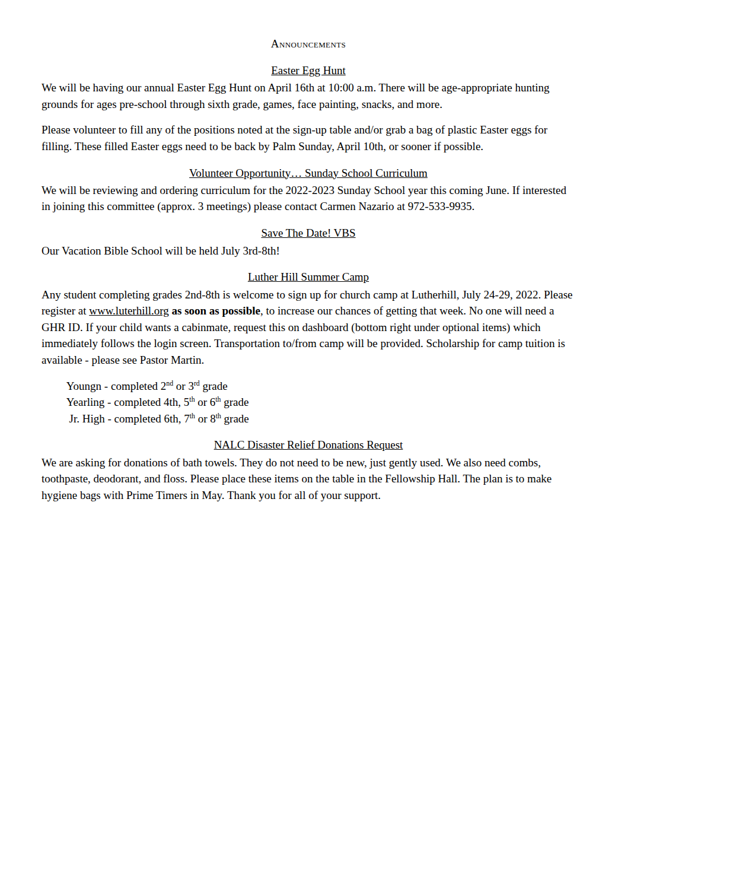Announcements
Easter Egg Hunt
We will be having our annual Easter Egg Hunt on April 16th at 10:00 a.m. There will be age-appropriate hunting grounds for ages pre-school through sixth grade, games, face painting, snacks, and more.
Please volunteer to fill any of the positions noted at the sign-up table and/or grab a bag of plastic Easter eggs for filling. These filled Easter eggs need to be back by Palm Sunday, April 10th, or sooner if possible.
Volunteer Opportunity… Sunday School Curriculum
We will be reviewing and ordering curriculum for the 2022-2023 Sunday School year this coming June. If interested in joining this committee (approx. 3 meetings) please contact Carmen Nazario at 972-533-9935.
Save The Date! VBS
Our Vacation Bible School will be held July 3rd-8th!
Luther Hill Summer Camp
Any student completing grades 2nd-8th is welcome to sign up for church camp at Lutherhill, July 24-29, 2022. Please register at www.luterhill.org as soon as possible, to increase our chances of getting that week. No one will need a GHR ID. If your child wants a cabinmate, request this on dashboard (bottom right under optional items) which immediately follows the login screen. Transportation to/from camp will be provided. Scholarship for camp tuition is available - please see Pastor Martin.
Youngn - completed 2nd or 3rd grade
Yearling - completed 4th, 5th or 6th grade
Jr. High - completed 6th, 7th or 8th grade
NALC Disaster Relief Donations Request
We are asking for donations of bath towels. They do not need to be new, just gently used. We also need combs, toothpaste, deodorant, and floss. Please place these items on the table in the Fellowship Hall. The plan is to make hygiene bags with Prime Timers in May. Thank you for all of your support.